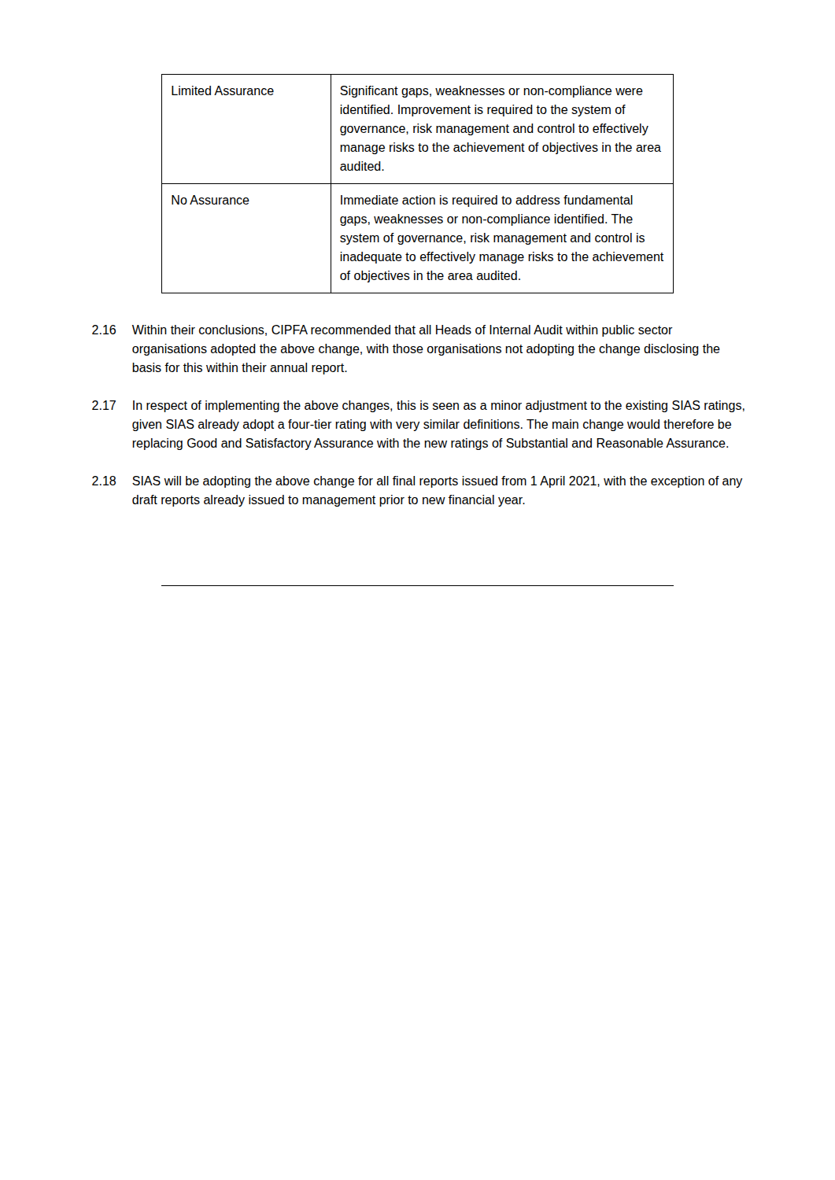| Limited Assurance | Significant gaps, weaknesses or non-compliance were identified. Improvement is required to the system of governance, risk management and control to effectively manage risks to the achievement of objectives in the area audited. |
| No Assurance | Immediate action is required to address fundamental gaps, weaknesses or non-compliance identified. The system of governance, risk management and control is inadequate to effectively manage risks to the achievement of objectives in the area audited. |
2.16 Within their conclusions, CIPFA recommended that all Heads of Internal Audit within public sector organisations adopted the above change, with those organisations not adopting the change disclosing the basis for this within their annual report.
2.17 In respect of implementing the above changes, this is seen as a minor adjustment to the existing SIAS ratings, given SIAS already adopt a four-tier rating with very similar definitions. The main change would therefore be replacing Good and Satisfactory Assurance with the new ratings of Substantial and Reasonable Assurance.
2.18 SIAS will be adopting the above change for all final reports issued from 1 April 2021, with the exception of any draft reports already issued to management prior to new financial year.